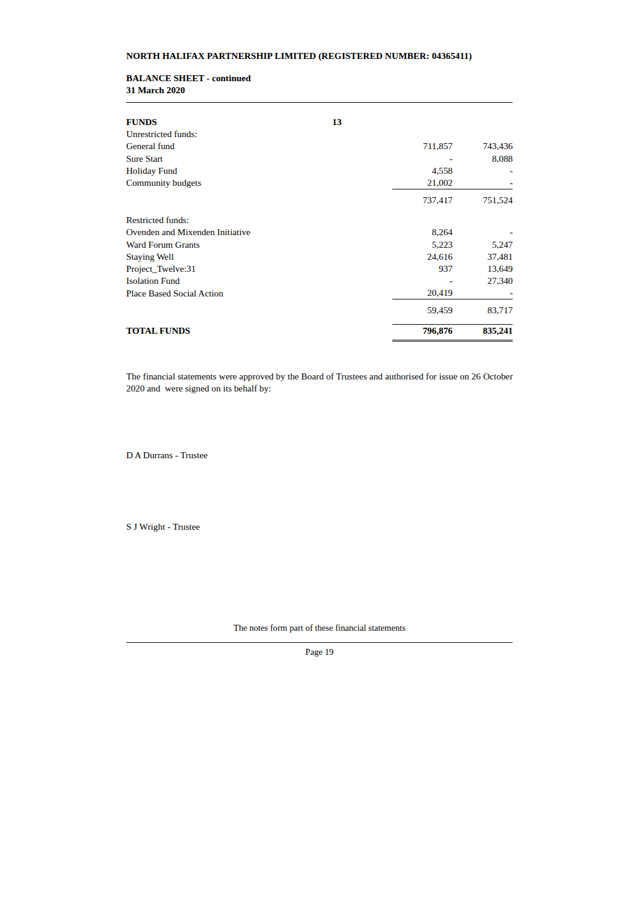NORTH HALIFAX PARTNERSHIP LIMITED (REGISTERED NUMBER: 04365411)
BALANCE SHEET - continued
31 March 2020
| FUNDS | 13 | | | |
| Unrestricted funds: | | | | |
| General fund | | | 711,857 | 743,436 |
| Sure Start | | | - | 8,088 |
| Holiday Fund | | | 4,558 | - |
| Community budgets | | | 21,002 | - |
| | | | 737,417 | 751,524 |
| Restricted funds: | | | | |
| Ovenden and Mixenden Initiative | | | 8,264 | - |
| Ward Forum Grants | | | 5,223 | 5,247 |
| Staying Well | | | 24,616 | 37,481 |
| Project_Twelve:31 | | | 937 | 13,649 |
| Isolation Fund | | | - | 27,340 |
| Place Based Social Action | | | 20,419 | - |
| | | | 59,459 | 83,717 |
| TOTAL FUNDS | | | 796,876 | 835,241 |
The financial statements were approved by the Board of Trustees and authorised for issue on 26 October 2020 and were signed on its behalf by:
D A Durrans - Trustee
S J Wright - Trustee
The notes form part of these financial statements
Page 19